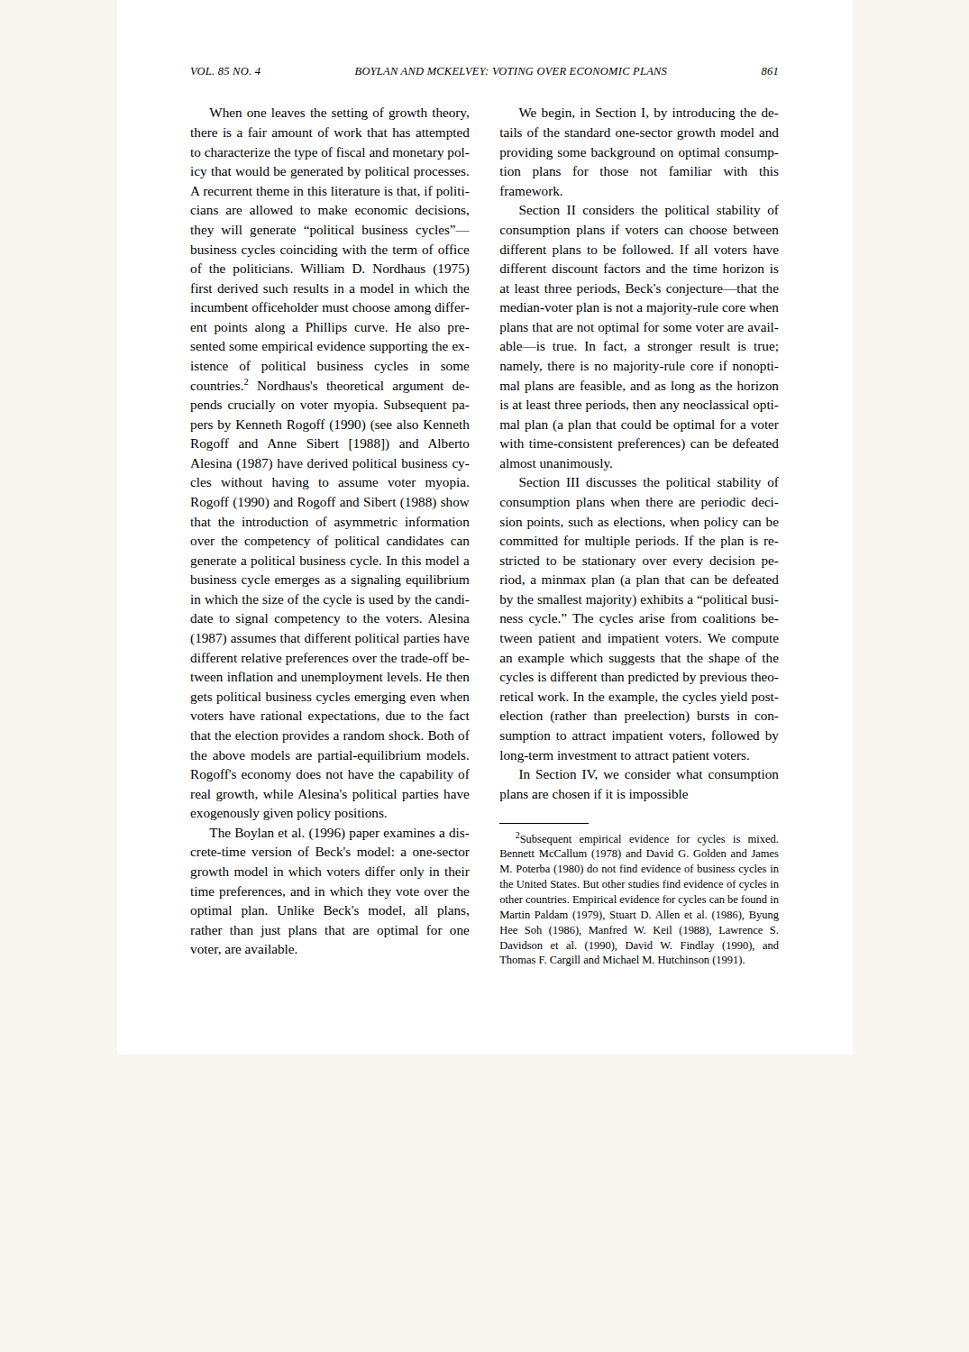VOL. 85 NO. 4 Boylan and McKelvey: Voting Over Economic Plans 861
When one leaves the setting of growth theory, there is a fair amount of work that has attempted to characterize the type of fiscal and monetary policy that would be generated by political processes. A recurrent theme in this literature is that, if politicians are allowed to make economic decisions, they will generate “political business cycles”—business cycles coinciding with the term of office of the politicians. William D. Nordhaus (1975) first derived such results in a model in which the incumbent officeholder must choose among different points along a Phillips curve. He also presented some empirical evidence supporting the existence of political business cycles in some countries.2 Nordhaus's theoretical argument depends crucially on voter myopia. Subsequent papers by Kenneth Rogoff (1990) (see also Kenneth Rogoff and Anne Sibert [1988]) and Alberto Alesina (1987) have derived political business cycles without having to assume voter myopia. Rogoff (1990) and Rogoff and Sibert (1988) show that the introduction of asymmetric information over the competency of political candidates can generate a political business cycle. In this model a business cycle emerges as a signaling equilibrium in which the size of the cycle is used by the candidate to signal competency to the voters. Alesina (1987) assumes that different political parties have different relative preferences over the trade-off between inflation and unemployment levels. He then gets political business cycles emerging even when voters have rational expectations, due to the fact that the election provides a random shock. Both of the above models are partial-equilibrium models. Rogoff's economy does not have the capability of real growth, while Alesina's political parties have exogenously given policy positions.
The Boylan et al. (1996) paper examines a discrete-time version of Beck's model: a one-sector growth model in which voters differ only in their time preferences, and in which they vote over the optimal plan. Unlike Beck's model, all plans, rather than just plans that are optimal for one voter, are available.
We begin, in Section I, by introducing the details of the standard one-sector growth model and providing some background on optimal consumption plans for those not familiar with this framework.
Section II considers the political stability of consumption plans if voters can choose between different plans to be followed. If all voters have different discount factors and the time horizon is at least three periods, Beck's conjecture—that the median-voter plan is not a majority-rule core when plans that are not optimal for some voter are available—is true. In fact, a stronger result is true; namely, there is no majority-rule core if nonoptimal plans are feasible, and as long as the horizon is at least three periods, then any neoclassical optimal plan (a plan that could be optimal for a voter with time-consistent preferences) can be defeated almost unanimously.
Section III discusses the political stability of consumption plans when there are periodic decision points, such as elections, when policy can be committed for multiple periods. If the plan is restricted to be stationary over every decision period, a minmax plan (a plan that can be defeated by the smallest majority) exhibits a “political business cycle.” The cycles arise from coalitions between patient and impatient voters. We compute an example which suggests that the shape of the cycles is different than predicted by previous theoretical work. In the example, the cycles yield postelection (rather than preelection) bursts in consumption to attract impatient voters, followed by long-term investment to attract patient voters.
In Section IV, we consider what consumption plans are chosen if it is impossible
2Subsequent empirical evidence for cycles is mixed. Bennett McCallum (1978) and David G. Golden and James M. Poterba (1980) do not find evidence of business cycles in the United States. But other studies find evidence of cycles in other countries. Empirical evidence for cycles can be found in Martin Paldam (1979), Stuart D. Allen et al. (1986), Byung Hee Soh (1986), Manfred W. Keil (1988), Lawrence S. Davidson et al. (1990), David W. Findlay (1990), and Thomas F. Cargill and Michael M. Hutchinson (1991).